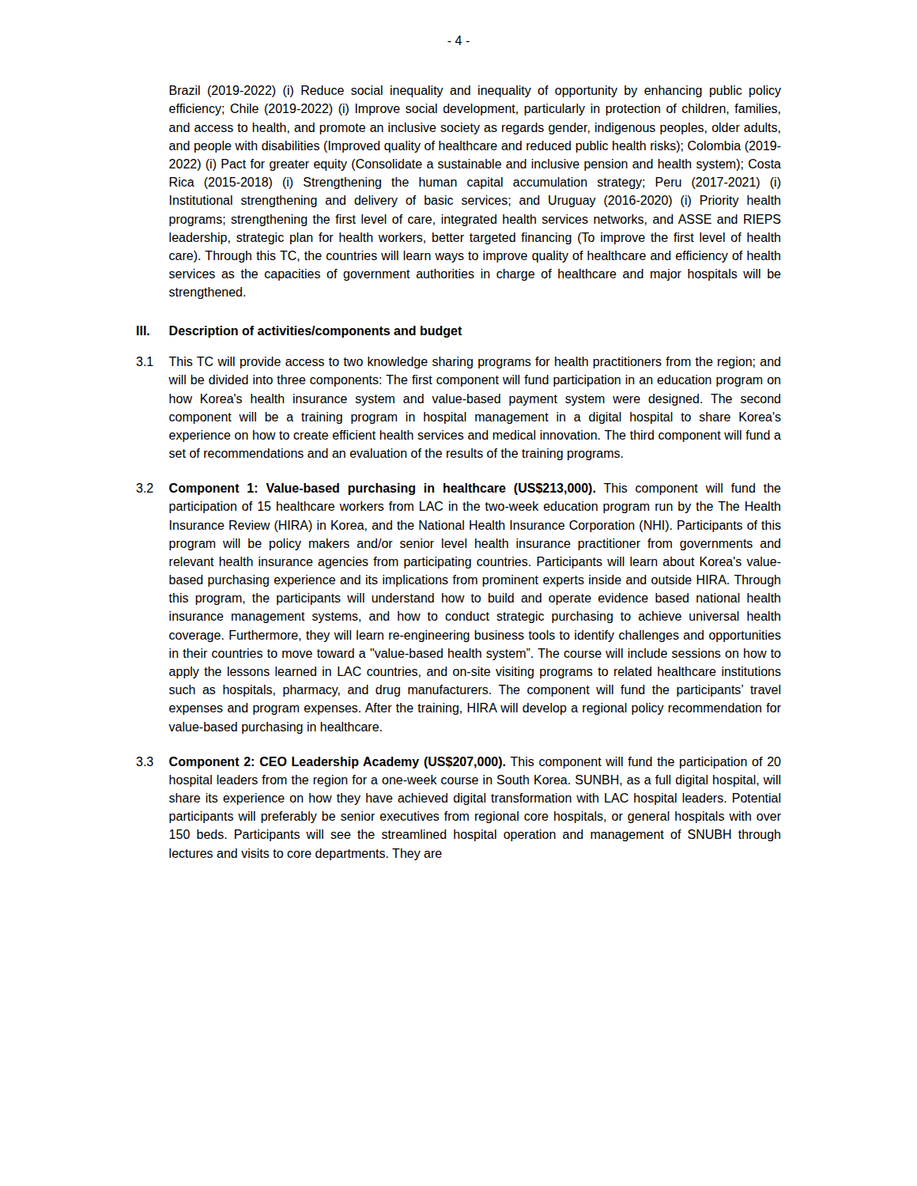- 4 -
Brazil (2019-2022) (i) Reduce social inequality and inequality of opportunity by enhancing public policy efficiency; Chile (2019-2022) (i) Improve social development, particularly in protection of children, families, and access to health, and promote an inclusive society as regards gender, indigenous peoples, older adults, and people with disabilities (Improved quality of healthcare and reduced public health risks); Colombia (2019-2022) (i) Pact for greater equity (Consolidate a sustainable and inclusive pension and health system); Costa Rica (2015-2018) (i) Strengthening the human capital accumulation strategy; Peru (2017-2021) (i) Institutional strengthening and delivery of basic services; and Uruguay (2016-2020) (i) Priority health programs; strengthening the first level of care, integrated health services networks, and ASSE and RIEPS leadership, strategic plan for health workers, better targeted financing (To improve the first level of health care). Through this TC, the countries will learn ways to improve quality of healthcare and efficiency of health services as the capacities of government authorities in charge of healthcare and major hospitals will be strengthened.
III. Description of activities/components and budget
3.1
This TC will provide access to two knowledge sharing programs for health practitioners from the region; and will be divided into three components: The first component will fund participation in an education program on how Korea's health insurance system and value-based payment system were designed. The second component will be a training program in hospital management in a digital hospital to share Korea's experience on how to create efficient health services and medical innovation. The third component will fund a set of recommendations and an evaluation of the results of the training programs.
3.2
Component 1: Value-based purchasing in healthcare (US$213,000). This component will fund the participation of 15 healthcare workers from LAC in the two-week education program run by the The Health Insurance Review (HIRA) in Korea, and the National Health Insurance Corporation (NHI). Participants of this program will be policy makers and/or senior level health insurance practitioner from governments and relevant health insurance agencies from participating countries. Participants will learn about Korea's value-based purchasing experience and its implications from prominent experts inside and outside HIRA. Through this program, the participants will understand how to build and operate evidence based national health insurance management systems, and how to conduct strategic purchasing to achieve universal health coverage. Furthermore, they will learn re-engineering business tools to identify challenges and opportunities in their countries to move toward a "value-based health system”. The course will include sessions on how to apply the lessons learned in LAC countries, and on-site visiting programs to related healthcare institutions such as hospitals, pharmacy, and drug manufacturers. The component will fund the participants’ travel expenses and program expenses. After the training, HIRA will develop a regional policy recommendation for value-based purchasing in healthcare.
3.3
Component 2: CEO Leadership Academy (US$207,000). This component will fund the participation of 20 hospital leaders from the region for a one-week course in South Korea. SUNBH, as a full digital hospital, will share its experience on how they have achieved digital transformation with LAC hospital leaders. Potential participants will preferably be senior executives from regional core hospitals, or general hospitals with over 150 beds. Participants will see the streamlined hospital operation and management of SNUBH through lectures and visits to core departments. They are